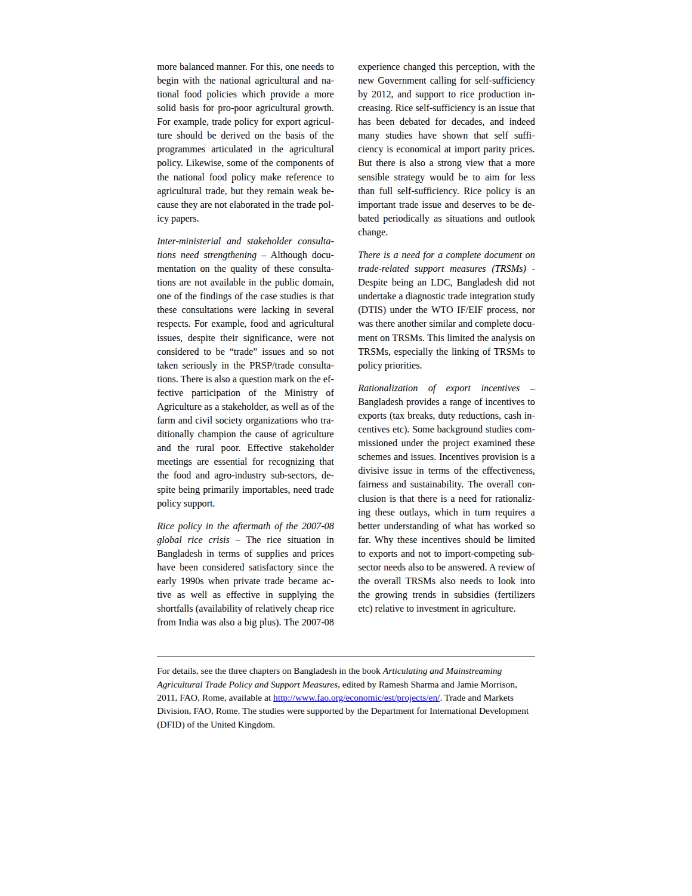more balanced manner. For this, one needs to begin with the national agricultural and national food policies which provide a more solid basis for pro-poor agricultural growth. For example, trade policy for export agriculture should be derived on the basis of the programmes articulated in the agricultural policy. Likewise, some of the components of the national food policy make reference to agricultural trade, but they remain weak because they are not elaborated in the trade policy papers.
Inter-ministerial and stakeholder consultations need strengthening – Although documentation on the quality of these consultations are not available in the public domain, one of the findings of the case studies is that these consultations were lacking in several respects. For example, food and agricultural issues, despite their significance, were not considered to be “trade” issues and so not taken seriously in the PRSP/trade consultations. There is also a question mark on the effective participation of the Ministry of Agriculture as a stakeholder, as well as of the farm and civil society organizations who traditionally champion the cause of agriculture and the rural poor. Effective stakeholder meetings are essential for recognizing that the food and agro-industry sub-sectors, despite being primarily importables, need trade policy support.
Rice policy in the aftermath of the 2007-08 global rice crisis – The rice situation in Bangladesh in terms of supplies and prices have been considered satisfactory since the early 1990s when private trade became active as well as effective in supplying the shortfalls (availability of relatively cheap rice from India was also a big plus). The 2007-08 experience changed this perception, with the new Government calling for self-sufficiency by 2012, and support to rice production increasing. Rice self-sufficiency is an issue that has been debated for decades, and indeed many studies have shown that self sufficiency is economical at import parity prices. But there is also a strong view that a more sensible strategy would be to aim for less than full self-sufficiency. Rice policy is an important trade issue and deserves to be debated periodically as situations and outlook change.
There is a need for a complete document on trade-related support measures (TRSMs) - Despite being an LDC, Bangladesh did not undertake a diagnostic trade integration study (DTIS) under the WTO IF/EIF process, nor was there another similar and complete document on TRSMs. This limited the analysis on TRSMs, especially the linking of TRSMs to policy priorities.
Rationalization of export incentives – Bangladesh provides a range of incentives to exports (tax breaks, duty reductions, cash incentives etc). Some background studies commissioned under the project examined these schemes and issues. Incentives provision is a divisive issue in terms of the effectiveness, fairness and sustainability. The overall conclusion is that there is a need for rationalizing these outlays, which in turn requires a better understanding of what has worked so far. Why these incentives should be limited to exports and not to import-competing sub-sector needs also to be answered. A review of the overall TRSMs also needs to look into the growing trends in subsidies (fertilizers etc) relative to investment in agriculture.
For details, see the three chapters on Bangladesh in the book Articulating and Mainstreaming Agricultural Trade Policy and Support Measures, edited by Ramesh Sharma and Jamie Morrison, 2011, FAO, Rome, available at http://www.fao.org/economic/est/projects/en/. Trade and Markets Division, FAO, Rome. The studies were supported by the Department for International Development (DFID) of the United Kingdom.